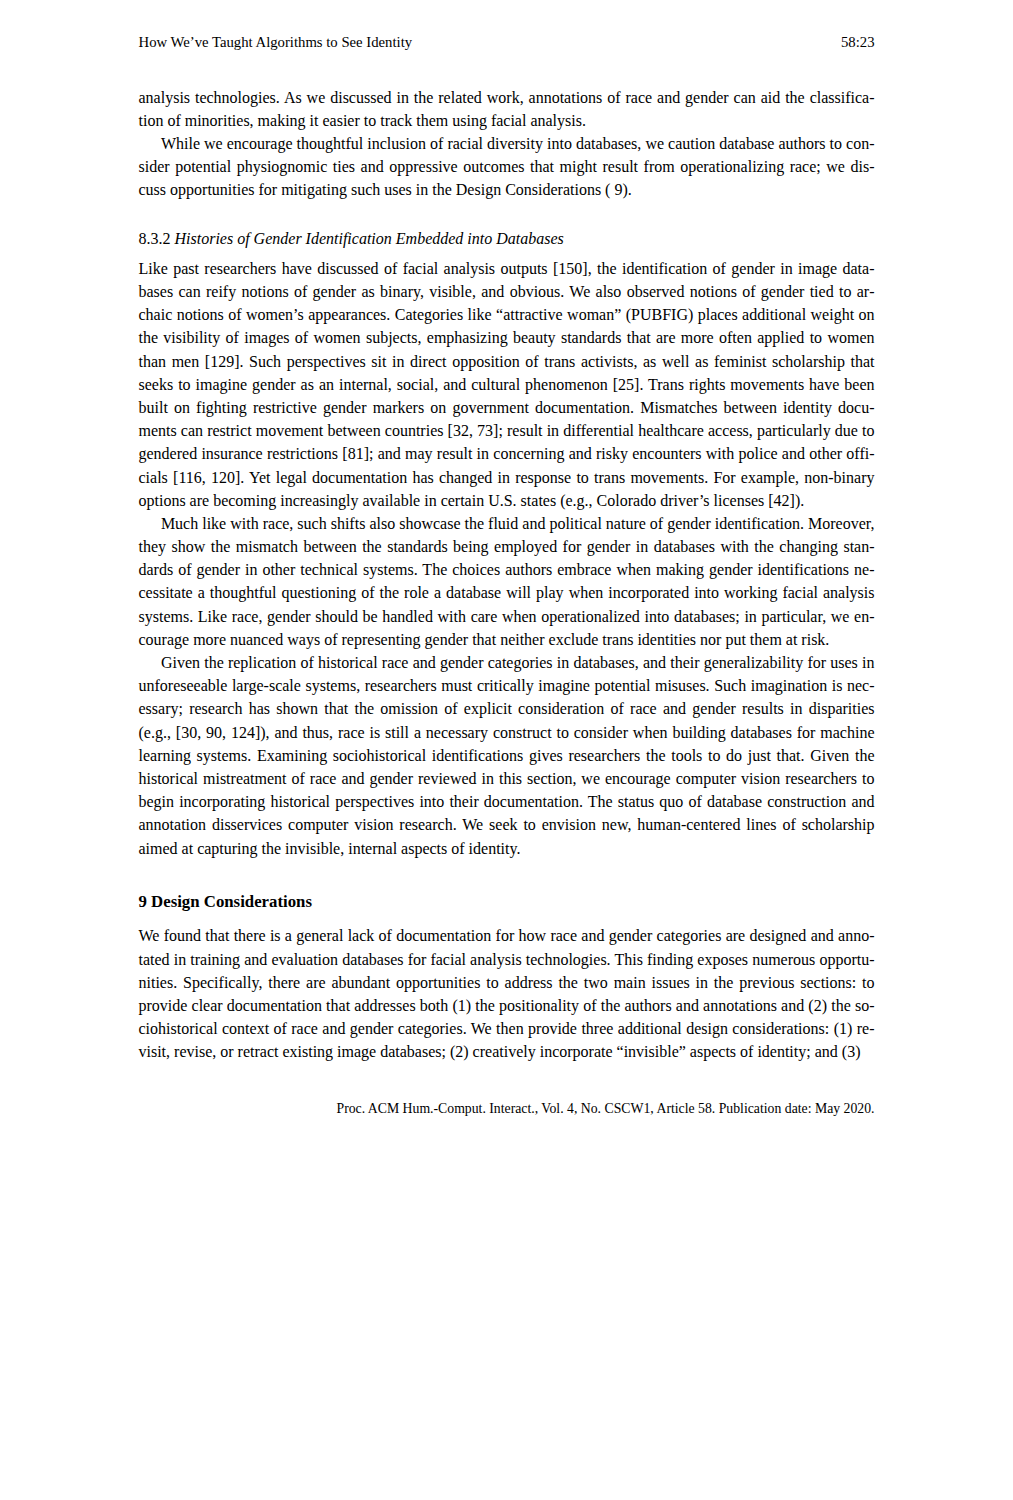How We’ve Taught Algorithms to See Identity 58:23
analysis technologies. As we discussed in the related work, annotations of race and gender can aid the classification of minorities, making it easier to track them using facial analysis.
While we encourage thoughtful inclusion of racial diversity into databases, we caution database authors to consider potential physiognomic ties and oppressive outcomes that might result from operationalizing race; we discuss opportunities for mitigating such uses in the Design Considerations ( 9).
8.3.2 Histories of Gender Identification Embedded into Databases
Like past researchers have discussed of facial analysis outputs [150], the identification of gender in image databases can reify notions of gender as binary, visible, and obvious. We also observed notions of gender tied to archaic notions of women’s appearances. Categories like “attractive woman” (PUBFIG) places additional weight on the visibility of images of women subjects, emphasizing beauty standards that are more often applied to women than men [129]. Such perspectives sit in direct opposition of trans activists, as well as feminist scholarship that seeks to imagine gender as an internal, social, and cultural phenomenon [25]. Trans rights movements have been built on fighting restrictive gender markers on government documentation. Mismatches between identity documents can restrict movement between countries [32, 73]; result in differential healthcare access, particularly due to gendered insurance restrictions [81]; and may result in concerning and risky encounters with police and other officials [116, 120]. Yet legal documentation has changed in response to trans movements. For example, non-binary options are becoming increasingly available in certain U.S. states (e.g., Colorado driver’s licenses [42]).
Much like with race, such shifts also showcase the fluid and political nature of gender identification. Moreover, they show the mismatch between the standards being employed for gender in databases with the changing standards of gender in other technical systems. The choices authors embrace when making gender identifications necessitate a thoughtful questioning of the role a database will play when incorporated into working facial analysis systems. Like race, gender should be handled with care when operationalized into databases; in particular, we encourage more nuanced ways of representing gender that neither exclude trans identities nor put them at risk.
Given the replication of historical race and gender categories in databases, and their generalizability for uses in unforeseeable large-scale systems, researchers must critically imagine potential misuses. Such imagination is necessary; research has shown that the omission of explicit consideration of race and gender results in disparities (e.g., [30, 90, 124]), and thus, race is still a necessary construct to consider when building databases for machine learning systems. Examining sociohistorical identifications gives researchers the tools to do just that. Given the historical mistreatment of race and gender reviewed in this section, we encourage computer vision researchers to begin incorporating historical perspectives into their documentation. The status quo of database construction and annotation disservices computer vision research. We seek to envision new, human-centered lines of scholarship aimed at capturing the invisible, internal aspects of identity.
9 Design Considerations
We found that there is a general lack of documentation for how race and gender categories are designed and annotated in training and evaluation databases for facial analysis technologies. This finding exposes numerous opportunities. Specifically, there are abundant opportunities to address the two main issues in the previous sections: to provide clear documentation that addresses both (1) the positionality of the authors and annotations and (2) the sociohistorical context of race and gender categories. We then provide three additional design considerations: (1) revisit, revise, or retract existing image databases; (2) creatively incorporate “invisible” aspects of identity; and (3)
Proc. ACM Hum.-Comput. Interact., Vol. 4, No. CSCW1, Article 58. Publication date: May 2020.